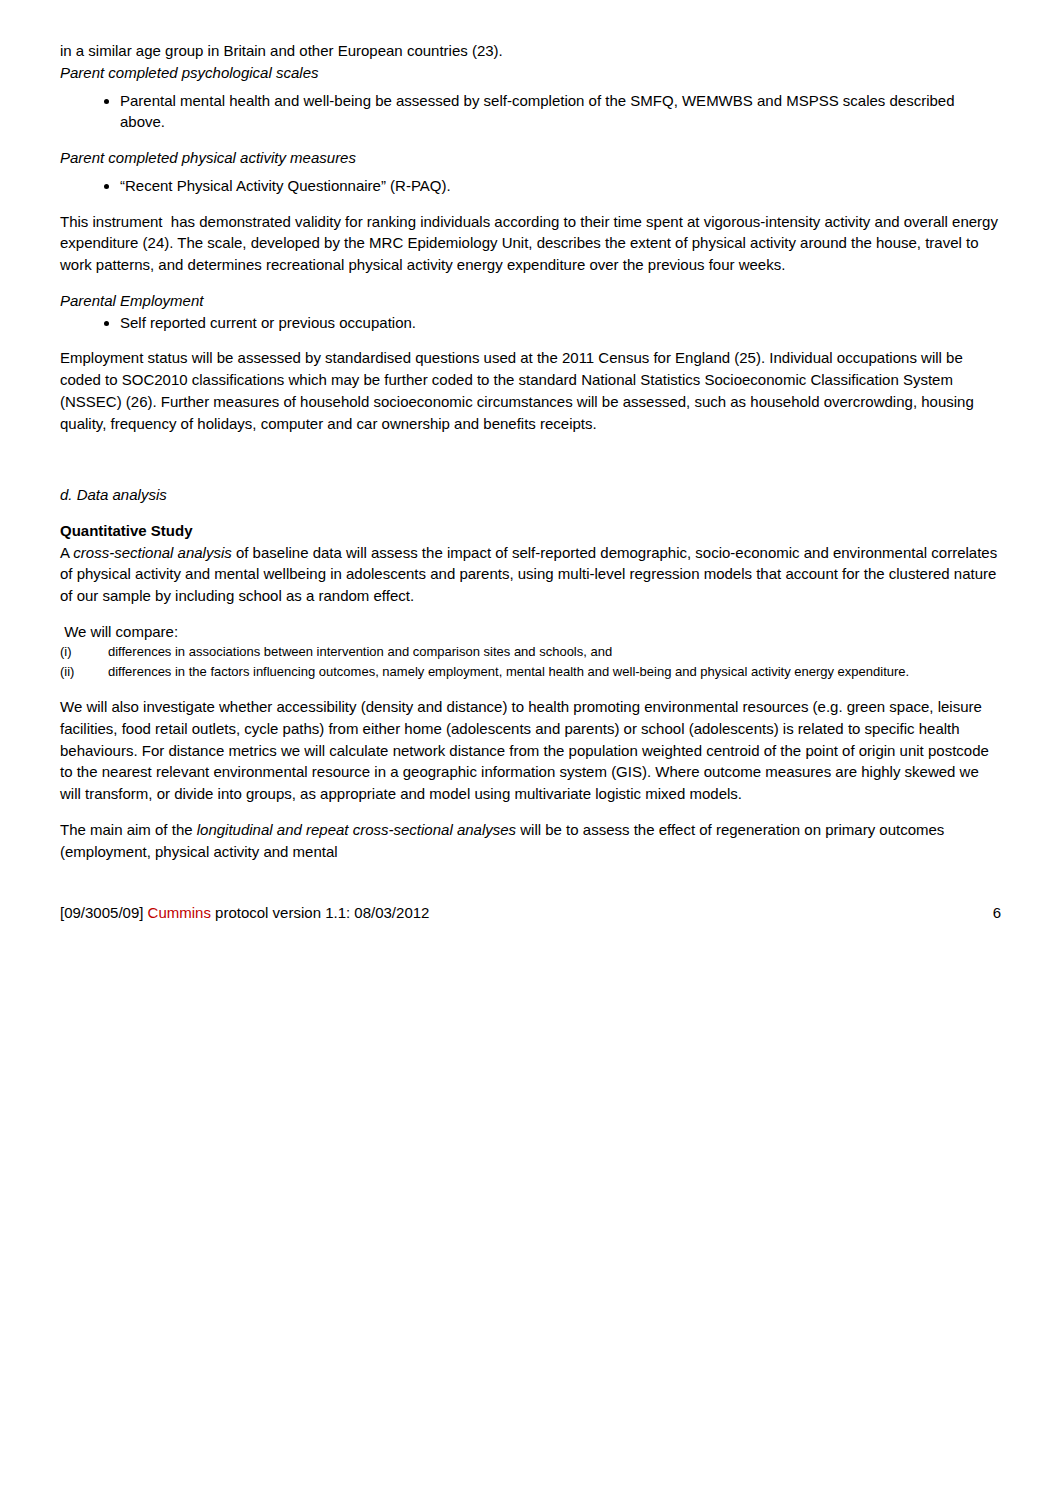in a similar age group in Britain and other European countries (23).
Parent completed psychological scales
Parental mental health and well-being be assessed by self-completion of the SMFQ, WEMWBS and MSPSS scales described above.
Parent completed physical activity measures
“Recent Physical Activity Questionnaire” (R-PAQ).
This instrument has demonstrated validity for ranking individuals according to their time spent at vigorous-intensity activity and overall energy expenditure (24). The scale, developed by the MRC Epidemiology Unit, describes the extent of physical activity around the house, travel to work patterns, and determines recreational physical activity energy expenditure over the previous four weeks.
Parental Employment
Self reported current or previous occupation.
Employment status will be assessed by standardised questions used at the 2011 Census for England (25). Individual occupations will be coded to SOC2010 classifications which may be further coded to the standard National Statistics Socioeconomic Classification System (NSSEC) (26). Further measures of household socioeconomic circumstances will be assessed, such as household overcrowding, housing quality, frequency of holidays, computer and car ownership and benefits receipts.
d. Data analysis
Quantitative Study
A cross-sectional analysis of baseline data will assess the impact of self-reported demographic, socio-economic and environmental correlates of physical activity and mental wellbeing in adolescents and parents, using multi-level regression models that account for the clustered nature of our sample by including school as a random effect.
We will compare:
(i) differences in associations between intervention and comparison sites and schools, and
(ii) differences in the factors influencing outcomes, namely employment, mental health and well-being and physical activity energy expenditure.
We will also investigate whether accessibility (density and distance) to health promoting environmental resources (e.g. green space, leisure facilities, food retail outlets, cycle paths) from either home (adolescents and parents) or school (adolescents) is related to specific health behaviours. For distance metrics we will calculate network distance from the population weighted centroid of the point of origin unit postcode to the nearest relevant environmental resource in a geographic information system (GIS). Where outcome measures are highly skewed we will transform, or divide into groups, as appropriate and model using multivariate logistic mixed models.
The main aim of the longitudinal and repeat cross-sectional analyses will be to assess the effect of regeneration on primary outcomes (employment, physical activity and mental
[09/3005/09] Cummins protocol version 1.1: 08/03/2012 6